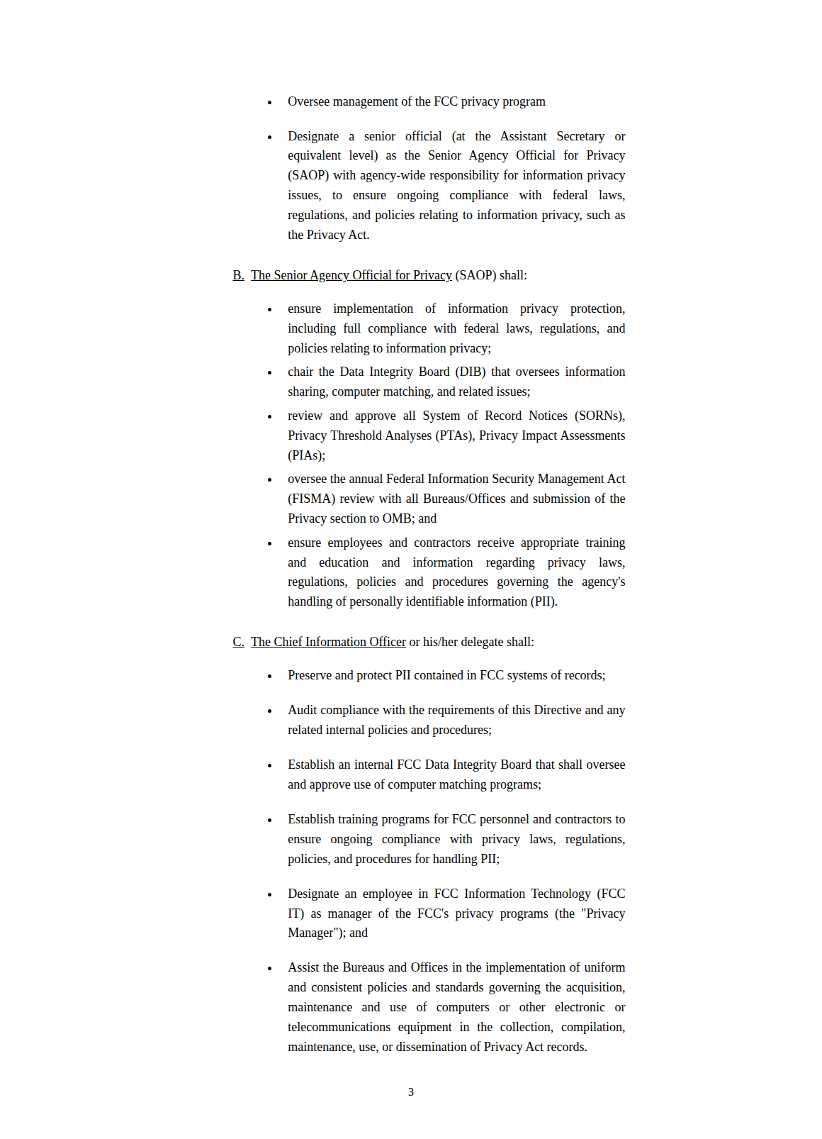Oversee management of the FCC privacy program
Designate a senior official (at the Assistant Secretary or equivalent level) as the Senior Agency Official for Privacy (SAOP) with agency-wide responsibility for information privacy issues, to ensure ongoing compliance with federal laws, regulations, and policies relating to information privacy, such as the Privacy Act.
B. The Senior Agency Official for Privacy (SAOP) shall:
ensure implementation of information privacy protection, including full compliance with federal laws, regulations, and policies relating to information privacy;
chair the Data Integrity Board (DIB) that oversees information sharing, computer matching, and related issues;
review and approve all System of Record Notices (SORNs), Privacy Threshold Analyses (PTAs), Privacy Impact Assessments (PIAs);
oversee the annual Federal Information Security Management Act (FISMA) review with all Bureaus/Offices and submission of the Privacy section to OMB; and
ensure employees and contractors receive appropriate training and education and information regarding privacy laws, regulations, policies and procedures governing the agency's handling of personally identifiable information (PII).
C. The Chief Information Officer or his/her delegate shall:
Preserve and protect PII contained in FCC systems of records;
Audit compliance with the requirements of this Directive and any related internal policies and procedures;
Establish an internal FCC Data Integrity Board that shall oversee and approve use of computer matching programs;
Establish training programs for FCC personnel and contractors to ensure ongoing compliance with privacy laws, regulations, policies, and procedures for handling PII;
Designate an employee in FCC Information Technology (FCC IT) as manager of the FCC's privacy programs (the "Privacy Manager"); and
Assist the Bureaus and Offices in the implementation of uniform and consistent policies and standards governing the acquisition, maintenance and use of computers or other electronic or telecommunications equipment in the collection, compilation, maintenance, use, or dissemination of Privacy Act records.
3